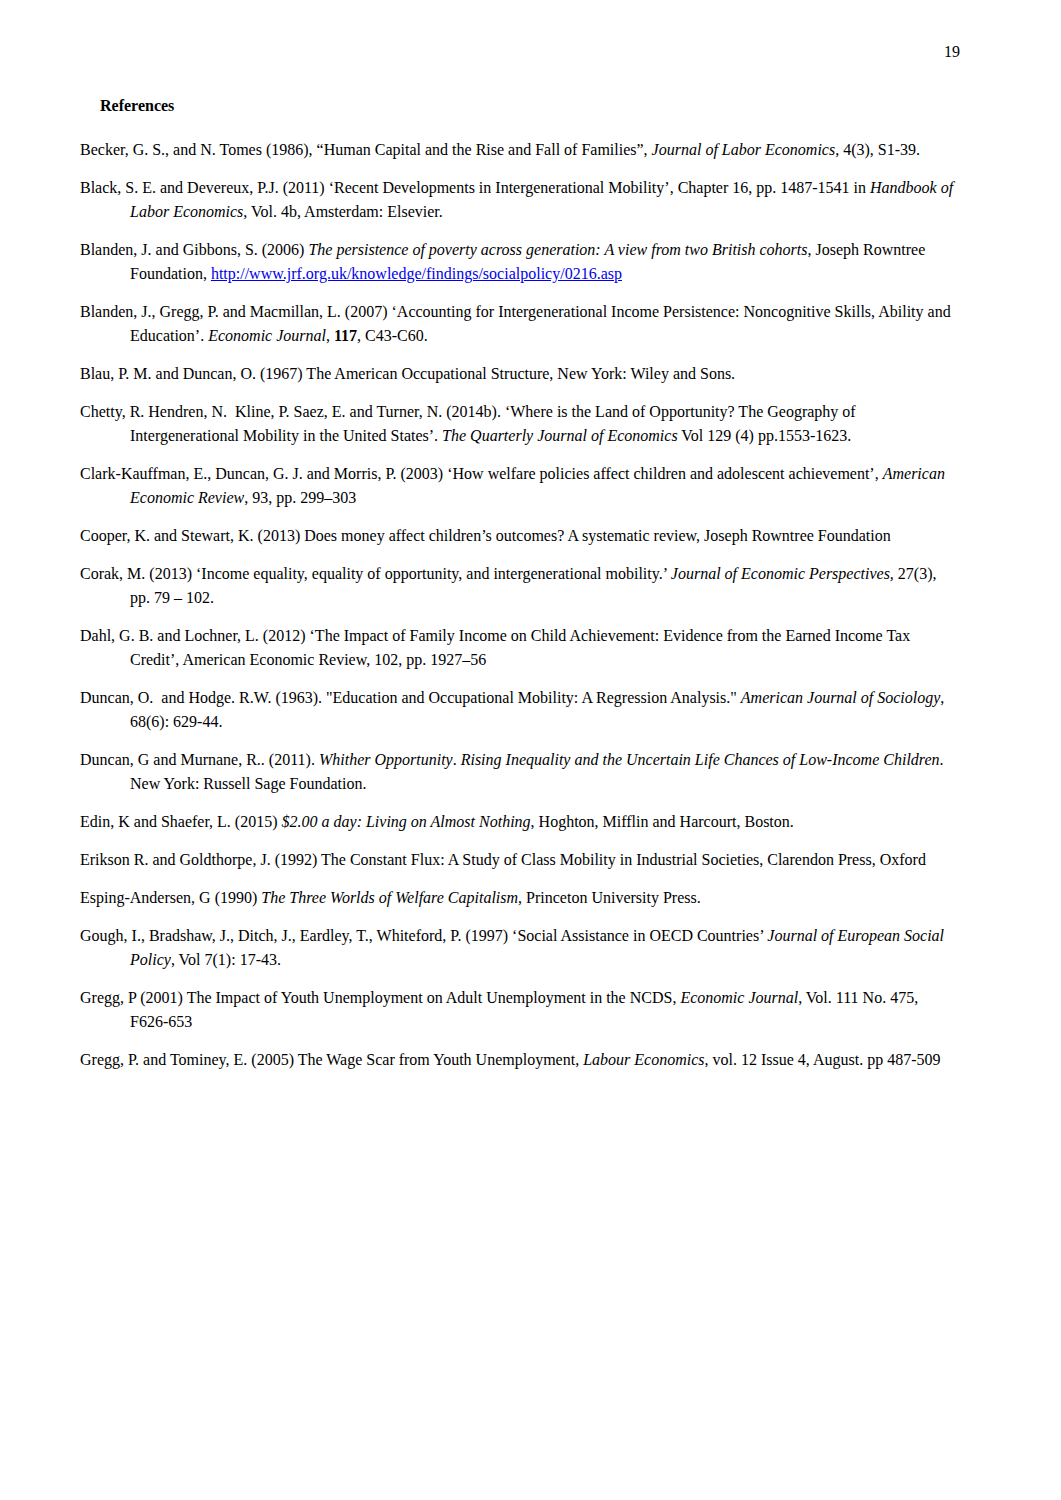19
References
Becker, G. S., and N. Tomes (1986), “Human Capital and the Rise and Fall of Families”, Journal of Labor Economics, 4(3), S1-39.
Black, S. E. and Devereux, P.J. (2011) ‘Recent Developments in Intergenerational Mobility’, Chapter 16, pp. 1487-1541 in Handbook of Labor Economics, Vol. 4b, Amsterdam: Elsevier.
Blanden, J. and Gibbons, S. (2006) The persistence of poverty across generation: A view from two British cohorts, Joseph Rowntree Foundation, http://www.jrf.org.uk/knowledge/findings/socialpolicy/0216.asp
Blanden, J., Gregg, P. and Macmillan, L. (2007) ‘Accounting for Intergenerational Income Persistence: Noncognitive Skills, Ability and Education’. Economic Journal, 117, C43-C60.
Blau, P. M. and Duncan, O. (1967) The American Occupational Structure, New York: Wiley and Sons.
Chetty, R. Hendren, N. Kline, P. Saez, E. and Turner, N. (2014b). ‘Where is the Land of Opportunity? The Geography of Intergenerational Mobility in the United States’. The Quarterly Journal of Economics Vol 129 (4) pp.1553-1623.
Clark-Kauffman, E., Duncan, G. J. and Morris, P. (2003) ‘How welfare policies affect children and adolescent achievement’, American Economic Review, 93, pp. 299–303
Cooper, K. and Stewart, K. (2013) Does money affect children’s outcomes? A systematic review, Joseph Rowntree Foundation
Corak, M. (2013) ‘Income equality, equality of opportunity, and intergenerational mobility.’ Journal of Economic Perspectives, 27(3), pp. 79 – 102.
Dahl, G. B. and Lochner, L. (2012) ‘The Impact of Family Income on Child Achievement: Evidence from the Earned Income Tax Credit’, American Economic Review, 102, pp. 1927–56
Duncan, O. and Hodge. R.W. (1963). "Education and Occupational Mobility: A Regression Analysis." American Journal of Sociology, 68(6): 629-44.
Duncan, G and Murnane, R.. (2011). Whither Opportunity. Rising Inequality and the Uncertain Life Chances of Low-Income Children. New York: Russell Sage Foundation.
Edin, K and Shaefer, L. (2015) $2.00 a day: Living on Almost Nothing, Hoghton, Mifflin and Harcourt, Boston.
Erikson R. and Goldthorpe, J. (1992) The Constant Flux: A Study of Class Mobility in Industrial Societies, Clarendon Press, Oxford
Esping-Andersen, G (1990) The Three Worlds of Welfare Capitalism, Princeton University Press.
Gough, I., Bradshaw, J., Ditch, J., Eardley, T., Whiteford, P. (1997) ‘Social Assistance in OECD Countries’ Journal of European Social Policy, Vol 7(1): 17-43.
Gregg, P (2001) The Impact of Youth Unemployment on Adult Unemployment in the NCDS, Economic Journal, Vol. 111 No. 475, F626-653
Gregg, P. and Tominey, E. (2005) The Wage Scar from Youth Unemployment, Labour Economics, vol. 12 Issue 4, August. pp 487-509